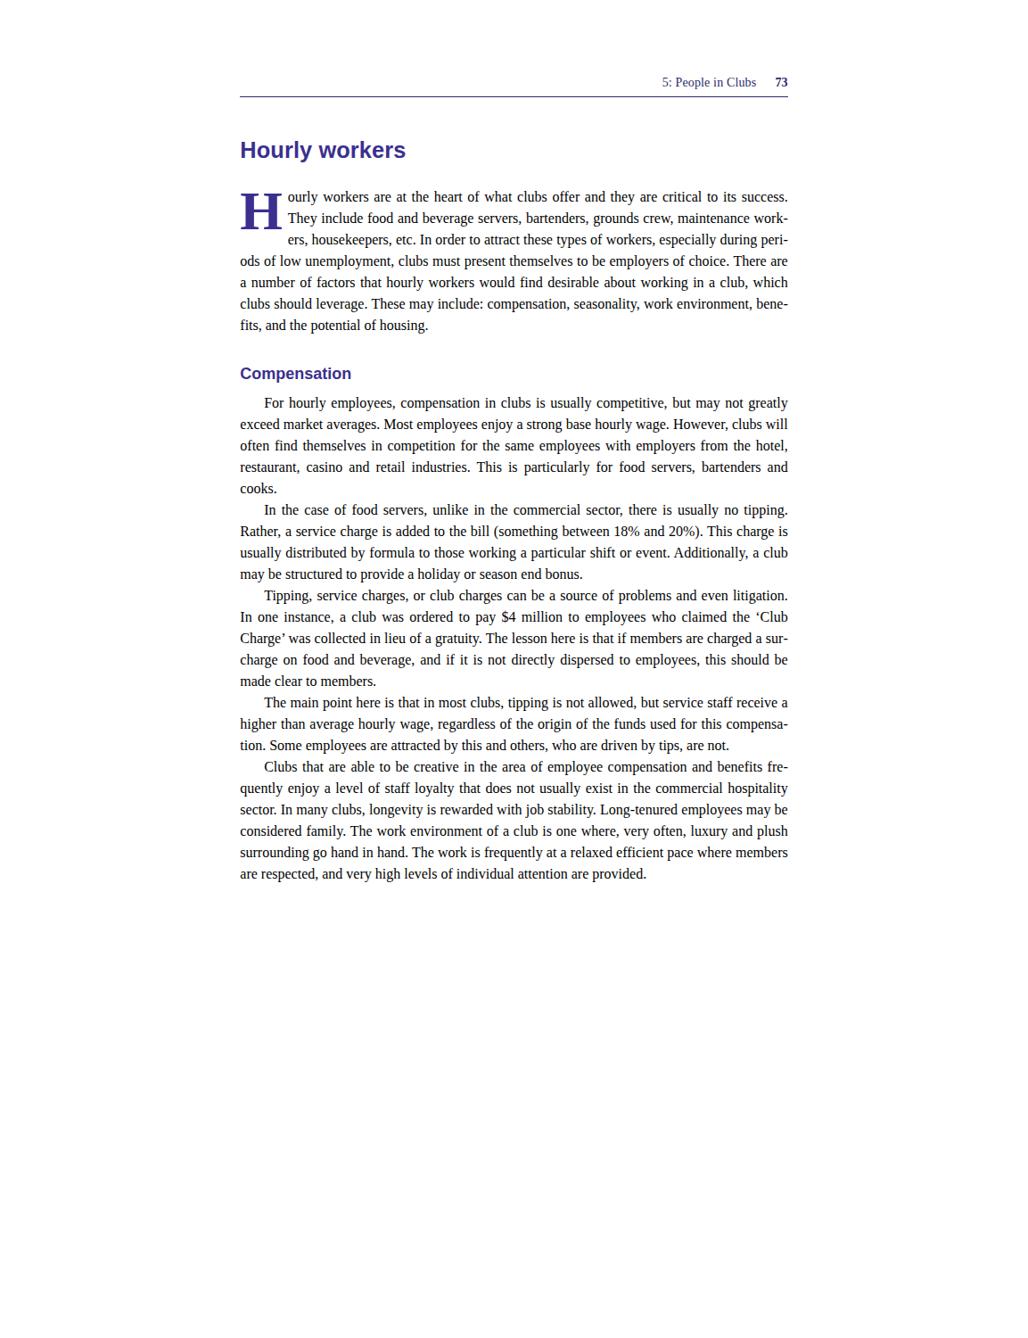5: People in Clubs73
Hourly workers
Hourly workers are at the heart of what clubs offer and they are critical to its success. They include food and beverage servers, bartenders, grounds crew, maintenance workers, housekeepers, etc. In order to attract these types of workers, especially during periods of low unemployment, clubs must present themselves to be employers of choice. There are a number of factors that hourly workers would find desirable about working in a club, which clubs should leverage. These may include: compensation, seasonality, work environment, benefits, and the potential of housing.
Compensation
For hourly employees, compensation in clubs is usually competitive, but may not greatly exceed market averages. Most employees enjoy a strong base hourly wage. However, clubs will often find themselves in competition for the same employees with employers from the hotel, restaurant, casino and retail industries. This is particularly for food servers, bartenders and cooks.
In the case of food servers, unlike in the commercial sector, there is usually no tipping. Rather, a service charge is added to the bill (something between 18% and 20%). This charge is usually distributed by formula to those working a particular shift or event. Additionally, a club may be structured to provide a holiday or season end bonus.
Tipping, service charges, or club charges can be a source of problems and even litigation. In one instance, a club was ordered to pay $4 million to employees who claimed the ‘Club Charge’ was collected in lieu of a gratuity. The lesson here is that if members are charged a surcharge on food and beverage, and if it is not directly dispersed to employees, this should be made clear to members.
The main point here is that in most clubs, tipping is not allowed, but service staff receive a higher than average hourly wage, regardless of the origin of the funds used for this compensation. Some employees are attracted by this and others, who are driven by tips, are not.
Clubs that are able to be creative in the area of employee compensation and benefits frequently enjoy a level of staff loyalty that does not usually exist in the commercial hospitality sector. In many clubs, longevity is rewarded with job stability. Long-tenured employees may be considered family. The work environment of a club is one where, very often, luxury and plush surrounding go hand in hand. The work is frequently at a relaxed efficient pace where members are respected, and very high levels of individual attention are provided.